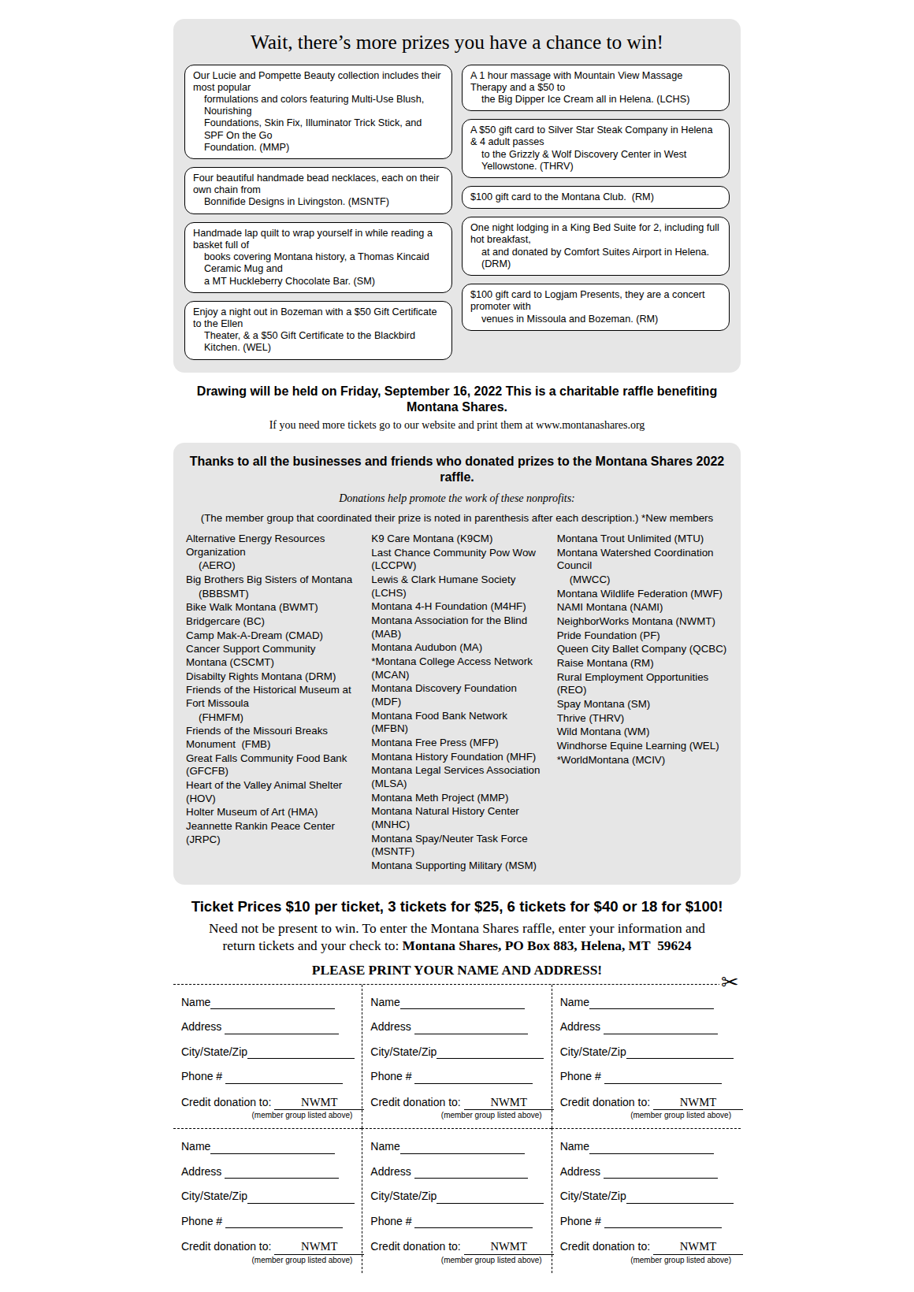Wait, there’s more prizes you have a chance to win!
Our Lucie and Pompette Beauty collection includes their most popular formulations and colors featuring Multi-Use Blush, Nourishing Foundations, Skin Fix, Illuminator Trick Stick, and SPF On the Go Foundation. (MMP)
Four beautiful handmade bead necklaces, each on their own chain from Bonnifide Designs in Livingston. (MSNTF)
Handmade lap quilt to wrap yourself in while reading a basket full of books covering Montana history, a Thomas Kincaid Ceramic Mug and a MT Huckleberry Chocolate Bar. (SM)
Enjoy a night out in Bozeman with a $50 Gift Certificate to the Ellen Theater, & a $50 Gift Certificate to the Blackbird Kitchen. (WEL)
A 1 hour massage with Mountain View Massage Therapy and a $50 to the Big Dipper Ice Cream all in Helena. (LCHS)
A $50 gift card to Silver Star Steak Company in Helena & 4 adult passes to the Grizzly & Wolf Discovery Center in West Yellowstone. (THRV)
$100 gift card to the Montana Club. (RM)
One night lodging in a King Bed Suite for 2, including full hot breakfast, at and donated by Comfort Suites Airport in Helena. (DRM)
$100 gift card to Logjam Presents, they are a concert promoter with venues in Missoula and Bozeman. (RM)
Drawing will be held on Friday, September 16, 2022 This is a charitable raffle benefiting Montana Shares.
If you need more tickets go to our website and print them at www.montanashares.org
Thanks to all the businesses and friends who donated prizes to the Montana Shares 2022 raffle.
Donations help promote the work of these nonprofits:
(The member group that coordinated their prize is noted in parenthesis after each description.) *New members
Alternative Energy Resources Organization
(AERO)
Big Brothers Big Sisters of Montana
(BBBSMT)
Bike Walk Montana (BWMT)
Bridgercare (BC)
Camp Mak-A-Dream (CMAD)
Cancer Support Community Montana (CSCMT)
Disabilty Rights Montana (DRM)
Friends of the Historical Museum at Fort Missoula
(FHMFM)
Friends of the Missouri Breaks Monument (FMB)
Great Falls Community Food Bank (GFCFB)
Heart of the Valley Animal Shelter (HOV)
Holter Museum of Art (HMA)
Jeannette Rankin Peace Center (JRPC)
K9 Care Montana (K9CM)
Last Chance Community Pow Wow (LCCPW)
Lewis & Clark Humane Society (LCHS)
Montana 4-H Foundation (M4HF)
Montana Association for the Blind (MAB)
Montana Audubon (MA)
*Montana College Access Network (MCAN)
Montana Discovery Foundation (MDF)
Montana Food Bank Network (MFBN)
Montana Free Press (MFP)
Montana History Foundation (MHF)
Montana Legal Services Association (MLSA)
Montana Meth Project (MMP)
Montana Natural History Center (MNHC)
Montana Spay/Neuter Task Force (MSNTF)
Montana Supporting Military (MSM)
Montana Trout Unlimited (MTU)
Montana Watershed Coordination Council
(MWCC)
Montana Wildlife Federation (MWF)
NAMI Montana (NAMI)
NeighborWorks Montana (NWMT)
Pride Foundation (PF)
Queen City Ballet Company (QCBC)
Raise Montana (RM)
Rural Employment Opportunities (REO)
Spay Montana (SM)
Thrive (THRV)
Wild Montana (WM)
Windhorse Equine Learning (WEL)
*WorldMontana (MCIV)
Ticket Prices $10 per ticket, 3 tickets for $25, 6 tickets for $40 or 18 for $100!
Need not be present to win. To enter the Montana Shares raffle, enter your information and
return tickets and your check to: Montana Shares, PO Box 883, Helena, MT 59624
PLEASE PRINT YOUR NAME AND ADDRESS!
✂
Name
Address
City/State/Zip
Phone #
Credit donation to: NWMT (member group listed above)
Name
Address
City/State/Zip
Phone #
Credit donation to: NWMT (member group listed above)
Name
Address
City/State/Zip
Phone #
Credit donation to: NWMT (member group listed above)
Name
Address
City/State/Zip
Phone #
Credit donation to: NWMT (member group listed above)
Name
Address
City/State/Zip
Phone #
Credit donation to: NWMT (member group listed above)
Name
Address
City/State/Zip
Phone #
Credit donation to: NWMT (member group listed above)